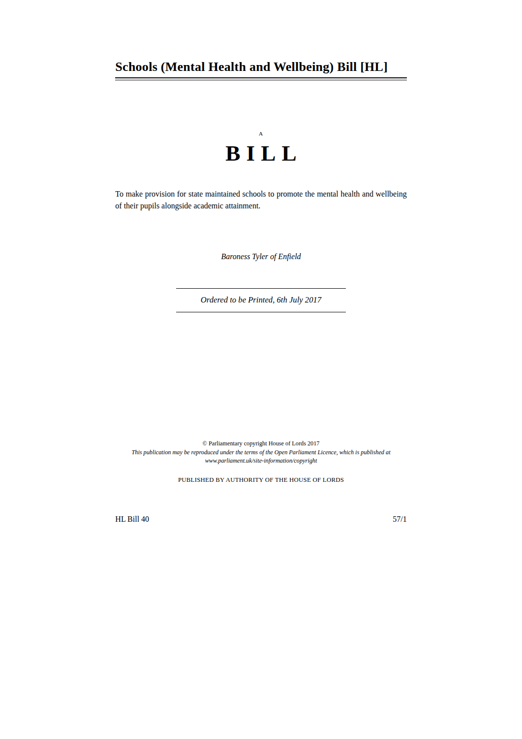Schools (Mental Health and Wellbeing) Bill [HL]
A
BILL
To make provision for state maintained schools to promote the mental health and wellbeing of their pupils alongside academic attainment.
Baroness Tyler of Enfield
Ordered to be Printed, 6th July 2017
© Parliamentary copyright House of Lords 2017
This publication may be reproduced under the terms of the Open Parliament Licence, which is published at
www.parliament.uk/site-information/copyright
PUBLISHED BY AUTHORITY OF THE HOUSE OF LORDS
HL Bill 40 57/1